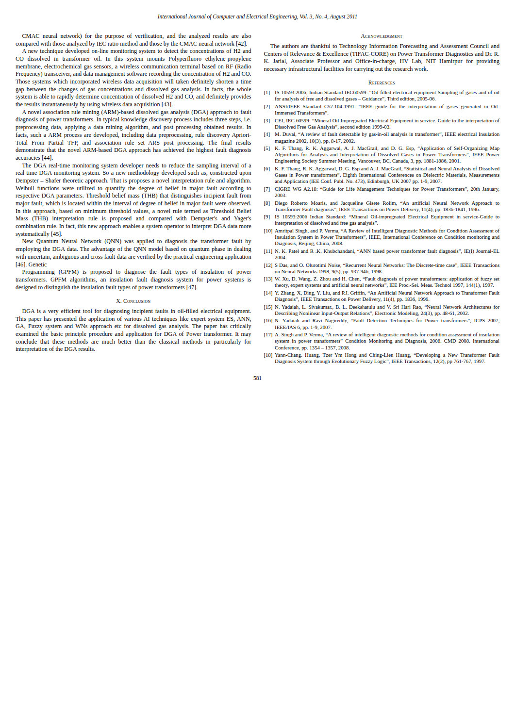International Journal of Computer and Electrical Engineering, Vol. 3, No. 4, August 2011
CMAC neural network) for the purpose of verification, and the analyzed results are also compared with those analyzed by IEC ratio method and those by the CMAC neural network [42].
A new technique developed on-line monitoring system to detect the concentrations of H2 and CO dissolved in transformer oil. In this system mounts Polyperfluoro ethylene-propylene membrane, electrochemical gas sensors, a wireless communication terminal based on RF (Radio Frequency) transceiver, and data management software recording the concentration of H2 and CO. Those systems which incorporated wireless data acquisition will taken definitely shorten a time gap between the changes of gas concentrations and dissolved gas analysis. In facts, the whole system is able to rapidly determine concentration of dissolved H2 and CO, and definitely provides the results instantaneously by using wireless data acquisition [43].
A novel association rule mining (ARM)-based dissolved gas analysis (DGA) approach to fault diagnosis of power transformers. In typical knowledge discovery process includes three steps, i.e. preprocessing data, applying a data mining algorithm, and post processing obtained results. In facts, such a ARM process are developed, including data preprocessing, rule discovery Apriori-Total From Partial TFP, and association rule set ARS post processing. The final results demonstrate that the novel ARM-based DGA approach has achieved the highest fault diagnosis accuracies [44].
The DGA real-time monitoring system developer needs to reduce the sampling interval of a real-time DGA monitoring system. So a new methodology developed such as, constructed upon Dempster – Shafer theoretic approach. That is proposes a novel interpretation rule and algorithm. Weibull functions were utilized to quantify the degree of belief in major fault according to respective DGA parameters. Threshold belief mass (THB) that distinguishes incipient fault from major fault, which is located within the interval of degree of belief in major fault were observed. In this approach, based on minimum threshold values, a novel rule termed as Threshold Belief Mass (THB) interpretation rule is proposed and compared with Dempster's and Yager's combination rule. In fact, this new approach enables a system operator to interpret DGA data more systematically [45].
New Quantum Neural Network (QNN) was applied to diagnosis the transformer fault by employing the DGA data. The advantage of the QNN model based on quantum phase in dealing with uncertain, ambiguous and cross fault data are verified by the practical engineering application [46]. Genetic
Programming (GPFM) is proposed to diagnose the fault types of insulation of power transformers. GPFM algorithms, an insulation fault diagnosis system for power systems is designed to distinguish the insulation fault types of power transformers [47].
X. Conclusion
DGA is a very efficient tool for diagnosing incipient faults in oil-filled electrical equipment. This paper has presented the application of various AI techniques like expert system ES, ANN, GA, Fuzzy system and WNs approach etc for dissolved gas analysis. The paper has critically examined the basic principle procedure and application for DGA of Power transformer. It may conclude that these methods are much better than the classical methods in particularly for interpretation of the DGA results.
Acknowledgment
The authors are thankful to Technology Information Forecasting and Assessment Council and Centers of Relevance & Excellence (TIFAC-CORE) on Power Transformer Diagnostics and Dr. R. K. Jarial, Associate Professor and Office-in-charge, HV Lab, NIT Hamirpur for providing necessary infrastructural facilities for carrying out the research work.
References
IS 10593:2006, Indian Standard IEC60599: “Oil-filled electrical equipment Sampling of gases and of oil for analysis of free and dissolved gases – Guidance”, Third edition, 2005-06.
ANSI/IEEE Standard C57.104-1991: “IEEE guide for the interpretation of gases generated in Oil-Immersed Transformers”.
CEI, IEC 60599: “Mineral Oil Impregnated Electrical Equipment in service. Guide to the interpretation of Dissolved Free Gas Analysis”, second edition 1999-03.
M. Duval, “A review of fault detectable by gas-in-oil analysis in transformer”, IEEE electrical Insulation magazine 2002, 10(3), pp. 8-17, 2002.
K. F. Thang, R. K. Aggarwal, A. J. MacGrail, and D. G. Esp, “Application of Self-Organizing Map Algorithms for Analysis and Interpretation of Dissolved Gases in Power Transformers”, IEEE Power Engineering Society Summer Meeting, Vancouver, BC, Canada, 3, pp. 1881-1886, 2001.
K. F. Thang, R. K. Aggarwal, D. G. Esp and A. J. MacGrail, “Statistical and Neural Analysis of Dissolved Gases in Power transformers”, Eighth International Conferences on Dielectric Materials, Measurements and Application (IEE Conf. Publ. No. 473), Edinburgh, UK 2007 pp. 1-9, 2007.
CIGRE WG A2.18: “Guide for Life Management Techniques for Power Transformers”, 20th January, 2003.
Diego Roberto Moaris, and Jacqueline Gisete Rolim, “An artificial Neural Network Approach to Transformer Fault diagnosis”, IEEE Transactions on Power Delivery, 11(4), pp. 1836-1841, 1996.
IS 10593:2006 Indian Standard: “Mineral Oil-impregnated Electrical Equipment in service-Guide to interpretation of dissolved and free gas analysis”.
Amritpal Singh, and P. Verma, “A Review of Intelligent Diagnostic Methods for Condition Assessment of Insulation System in Power Transformers”, IEEE, International Conference on Condition monitoring and Diagnosis, Beijing, China, 2008.
N. K. Patel and R .K. Khubchandani, “ANN based power transformer fault diagnosis”, IE(I) Journal-EL 2004.
S Das, and O. Olurotimi Noise, “Recurrent Neural Networks: The Discrete-time case”, IEEE Transactions on Neural Networks 1998, 9(5), pp. 937-946, 1998.
W. Xu, D. Wang, Z. Zhou and H. Chen, “Fault diagnosis of power transformers: application of fuzzy set theory, expert systems and artificial neural networks”, IEE Proc.-Sei. Meas. Technol 1997, 144(1), 1997.
Y. Zhang, X, Ding, Y. Liu, and P.J. Griffin, “An Artificial Neural Network Approach to Transformer Fault Diagnosis”, IEEE Transactions on Power Delivery, 11(4), pp. 1836, 1996.
N. Yadaiah, L. Sivakumar., B. L. Deekshatulu and V. Sri Hari Rao, “Neural Network Architectures for Describing Nonlinear Input-Output Relations”, Electronic Modeling, 24(3), pp. 48-61, 2002.
N. Yadaiah and Ravi Nagireddy, “Fault Detection Techniques for Power transformers”, ICPS 2007, IEEE/IAS 6, pp. 1-9, 2007.
A. Singh and P. Verma, “A review of intelligent diagnostic methods for condition assessment of insulation system in power transformers” Condition Monitoring and Diagnosis, 2008. CMD 2008. International Conference, pp. 1354 – 1357, 2008.
Yann-Chang. Huang, Tzer Ym Hong and Ching-Lien Huang, “Developing a New Transformer Fault Diagnosis System through Evolutionary Fuzzy Logic”, IEEE Transactions, 12(2), pp 761-767, 1997.
581